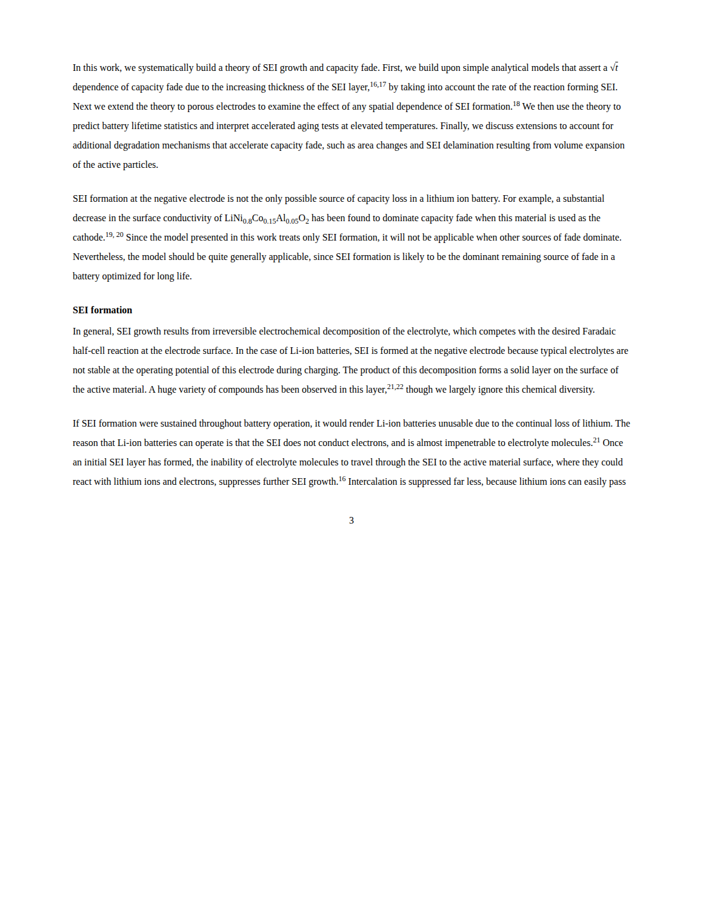In this work, we systematically build a theory of SEI growth and capacity fade. First, we build upon simple analytical models that assert a √t dependence of capacity fade due to the increasing thickness of the SEI layer,16,17 by taking into account the rate of the reaction forming SEI. Next we extend the theory to porous electrodes to examine the effect of any spatial dependence of SEI formation.18 We then use the theory to predict battery lifetime statistics and interpret accelerated aging tests at elevated temperatures. Finally, we discuss extensions to account for additional degradation mechanisms that accelerate capacity fade, such as area changes and SEI delamination resulting from volume expansion of the active particles.
SEI formation at the negative electrode is not the only possible source of capacity loss in a lithium ion battery. For example, a substantial decrease in the surface conductivity of LiNi0.8Co0.15Al0.05O2 has been found to dominate capacity fade when this material is used as the cathode.19, 20 Since the model presented in this work treats only SEI formation, it will not be applicable when other sources of fade dominate. Nevertheless, the model should be quite generally applicable, since SEI formation is likely to be the dominant remaining source of fade in a battery optimized for long life.
SEI formation
In general, SEI growth results from irreversible electrochemical decomposition of the electrolyte, which competes with the desired Faradaic half-cell reaction at the electrode surface. In the case of Li-ion batteries, SEI is formed at the negative electrode because typical electrolytes are not stable at the operating potential of this electrode during charging. The product of this decomposition forms a solid layer on the surface of the active material. A huge variety of compounds has been observed in this layer,21,22 though we largely ignore this chemical diversity.
If SEI formation were sustained throughout battery operation, it would render Li-ion batteries unusable due to the continual loss of lithium. The reason that Li-ion batteries can operate is that the SEI does not conduct electrons, and is almost impenetrable to electrolyte molecules.21 Once an initial SEI layer has formed, the inability of electrolyte molecules to travel through the SEI to the active material surface, where they could react with lithium ions and electrons, suppresses further SEI growth.16 Intercalation is suppressed far less, because lithium ions can easily pass
3